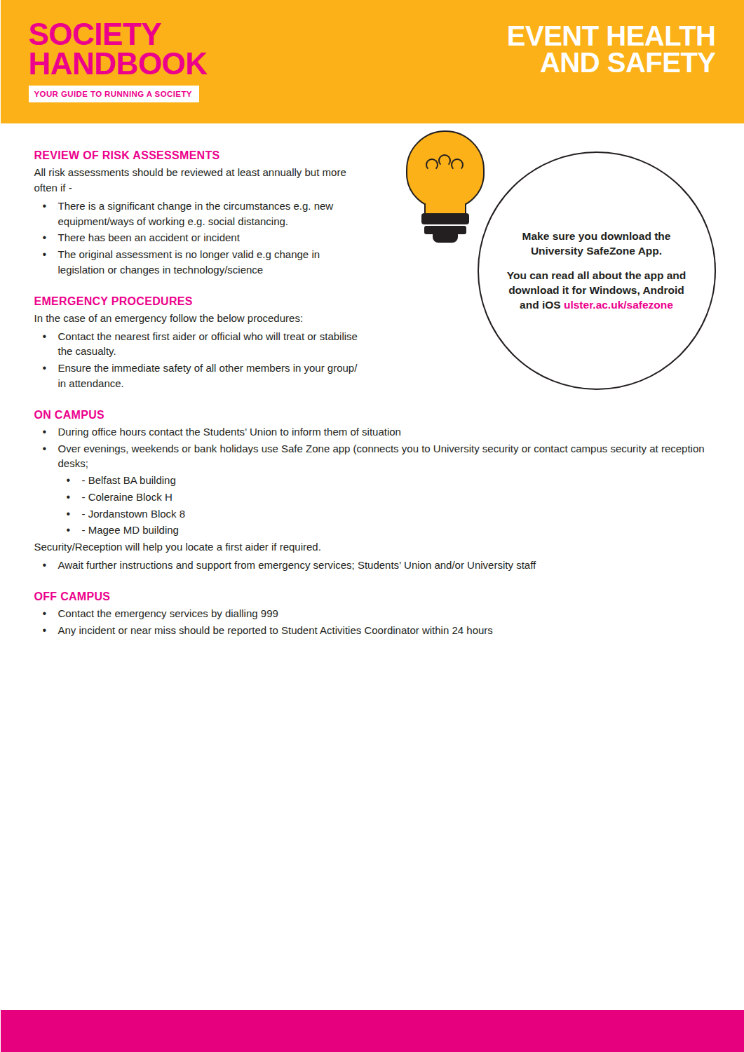Society
Handbook
Your guide to running a society
Event Health
and Safety
Make sure you download the University SafeZone App.
You can read all about the app and download it for Windows, Android and iOS ulster.ac.uk/safezone
Review of Risk Assessments
All risk assessments should be reviewed at least annually but more often if -
There is a significant change in the circumstances e.g. new equipment/ways of working e.g. social distancing.
There has been an accident or incident
The original assessment is no longer valid e.g change in legislation or changes in technology/science
Emergency Procedures
In the case of an emergency follow the below procedures:
Contact the nearest first aider or official who will treat or stabilise the casualty.
Ensure the immediate safety of all other members in your group/ in attendance.
On Campus
During office hours contact the Students’ Union to inform them of situation
Over evenings, weekends or bank holidays use Safe Zone app (connects you to University security or contact campus security at reception desks;
- Belfast BA building
- Coleraine Block H
- Jordanstown Block 8
- Magee MD building
Security/Reception will help you locate a first aider if required.
Await further instructions and support from emergency services; Students’ Union and/or University staff
Off Campus
Contact the emergency services by dialling 999
Any incident or near miss should be reported to Student Activities Coordinator within 24 hours